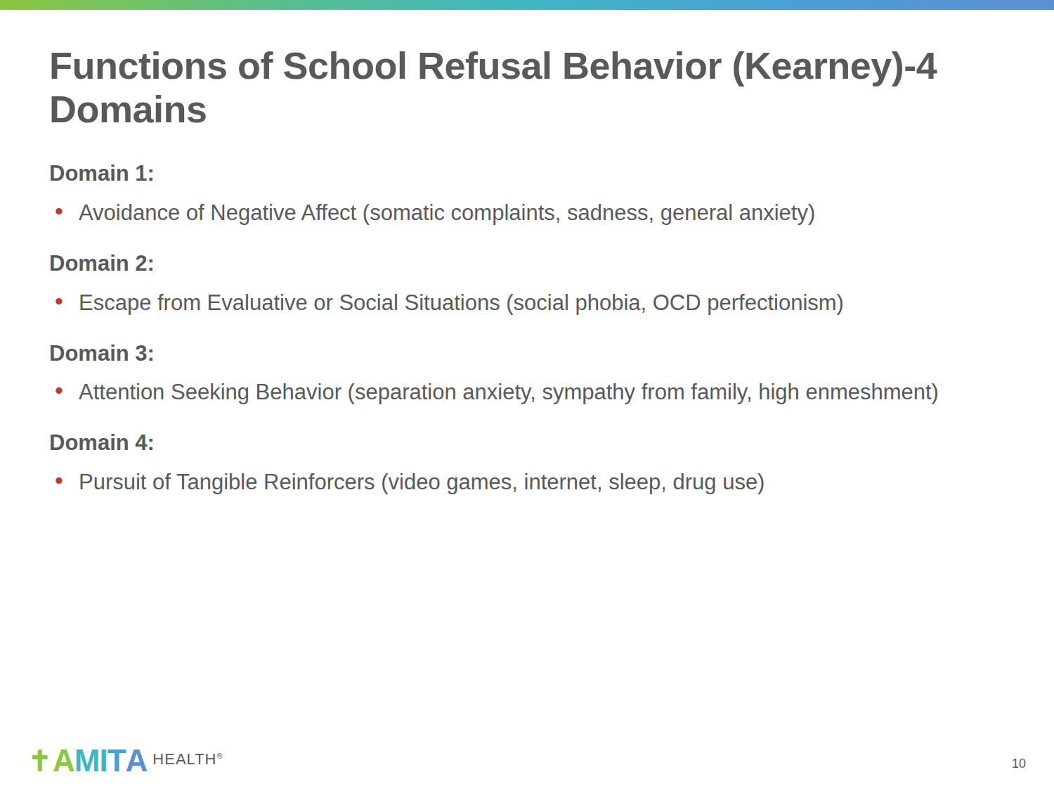Functions of School Refusal Behavior (Kearney)-4 Domains
Domain 1:
Avoidance of Negative Affect (somatic complaints, sadness, general anxiety)
Domain 2:
Escape from Evaluative or Social Situations (social phobia, OCD perfectionism)
Domain 3:
Attention Seeking Behavior (separation anxiety, sympathy from family, high enmeshment)
Domain 4:
Pursuit of Tangible Reinforcers (video games, internet, sleep, drug use)
✝AMITA HEALTH®
10